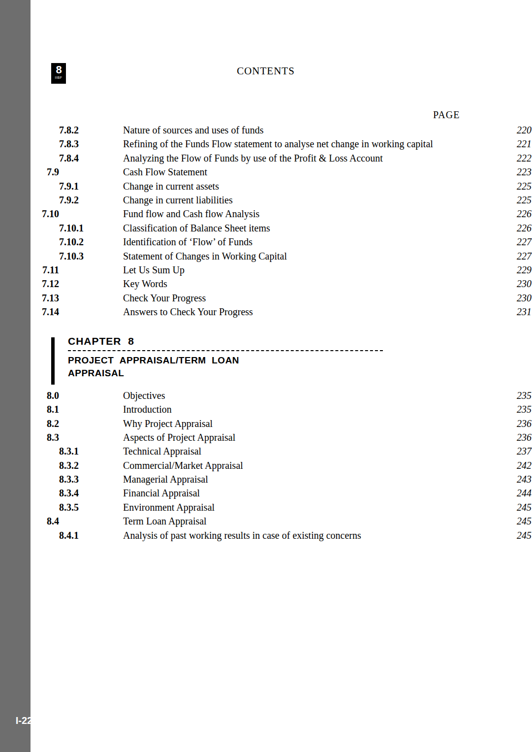8 IIBF
CONTENTS
PAGE
| | 7.8.2 | Nature of sources and uses of funds | 220 |
| | 7.8.3 | Refining of the Funds Flow statement to analyse net change in working capital | 221 |
| | 7.8.4 | Analyzing the Flow of Funds by use of the Profit & Loss Account | 222 |
| 7.9 | | Cash Flow Statement | 223 |
| | 7.9.1 | Change in current assets | 225 |
| | 7.9.2 | Change in current liabilities | 225 |
| 7.10 | | Fund flow and Cash flow Analysis | 226 |
| | 7.10.1 | Classification of Balance Sheet items | 226 |
| | 7.10.2 | Identification of ‘Flow’ of Funds | 227 |
| | 7.10.3 | Statement of Changes in Working Capital | 227 |
| 7.11 | | Let Us Sum Up | 229 |
| 7.12 | | Key Words | 230 |
| 7.13 | | Check Your Progress | 230 |
| 7.14 | | Answers to Check Your Progress | 231 |
CHAPTER 8
PROJECT APPRAISAL/TERM LOAN
APPRAISAL
| 8.0 | | Objectives | 235 |
| 8.1 | | Introduction | 235 |
| 8.2 | | Why Project Appraisal | 236 |
| 8.3 | | Aspects of Project Appraisal | 236 |
| | 8.3.1 | Technical Appraisal | 237 |
| | 8.3.2 | Commercial/Market Appraisal | 242 |
| | 8.3.3 | Managerial Appraisal | 243 |
| | 8.3.4 | Financial Appraisal | 244 |
| | 8.3.5 | Environment Appraisal | 245 |
| 8.4 | | Term Loan Appraisal | 245 |
| | 8.4.1 | Analysis of past working results in case of existing concerns | 245 |
I-22